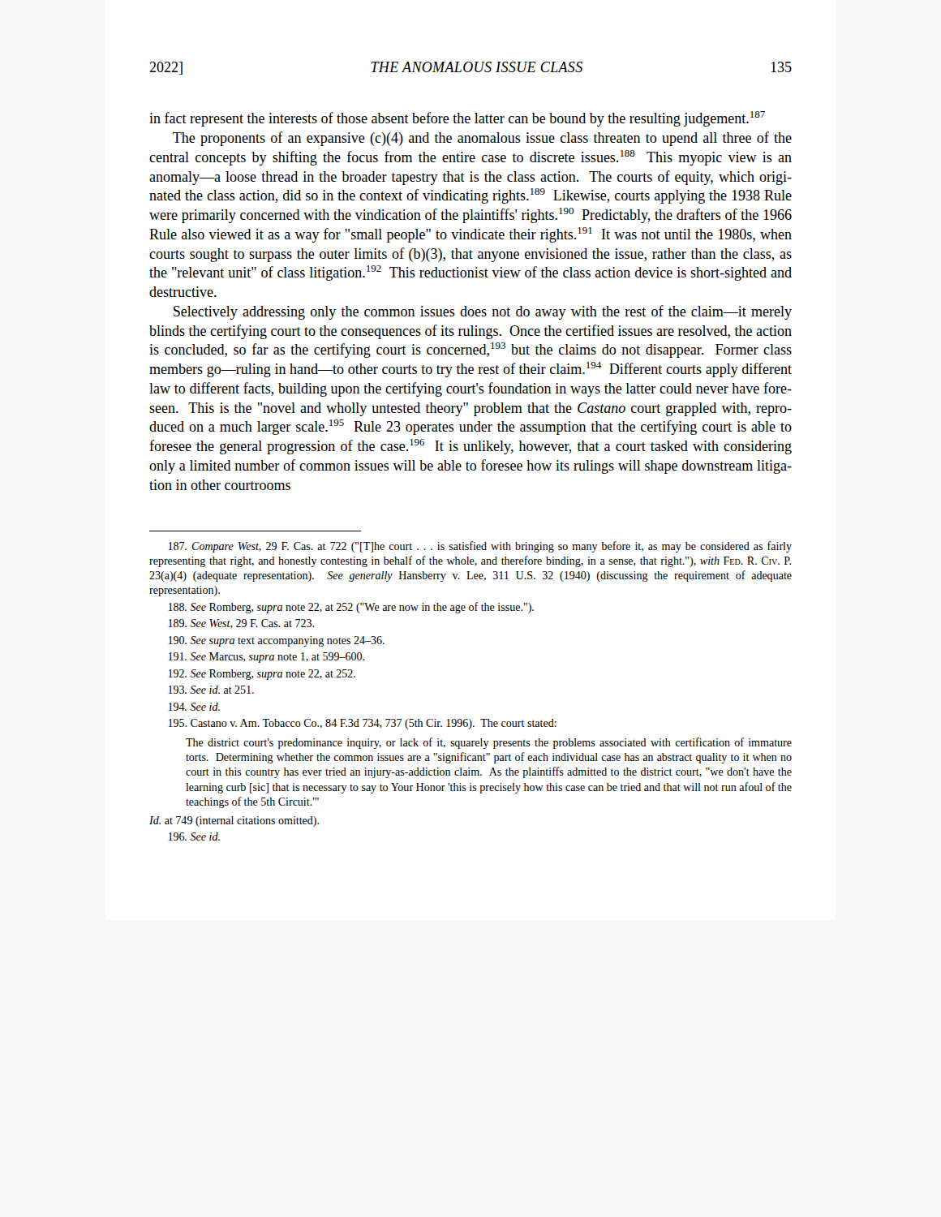2022] The Anomalous Issue Class 135
in fact represent the interests of those absent before the latter can be bound by the resulting judgement.187
The proponents of an expansive (c)(4) and the anomalous issue class threaten to upend all three of the central concepts by shifting the focus from the entire case to discrete issues.188 This myopic view is an anomaly—a loose thread in the broader tapestry that is the class action. The courts of equity, which originated the class action, did so in the context of vindicating rights.189 Likewise, courts applying the 1938 Rule were primarily concerned with the vindication of the plaintiffs' rights.190 Predictably, the drafters of the 1966 Rule also viewed it as a way for "small people" to vindicate their rights.191 It was not until the 1980s, when courts sought to surpass the outer limits of (b)(3), that anyone envisioned the issue, rather than the class, as the "relevant unit" of class litigation.192 This reductionist view of the class action device is short-sighted and destructive.
Selectively addressing only the common issues does not do away with the rest of the claim—it merely blinds the certifying court to the consequences of its rulings. Once the certified issues are resolved, the action is concluded, so far as the certifying court is concerned,193 but the claims do not disappear. Former class members go—ruling in hand—to other courts to try the rest of their claim.194 Different courts apply different law to different facts, building upon the certifying court's foundation in ways the latter could never have foreseen. This is the "novel and wholly untested theory" problem that the Castano court grappled with, reproduced on a much larger scale.195 Rule 23 operates under the assumption that the certifying court is able to foresee the general progression of the case.196 It is unlikely, however, that a court tasked with considering only a limited number of common issues will be able to foresee how its rulings will shape downstream litigation in other courtrooms
187. Compare West, 29 F. Cas. at 722 ("[T]he court . . . is satisfied with bringing so many before it, as may be considered as fairly representing that right, and honestly contesting in behalf of the whole, and therefore binding, in a sense, that right."), with Fed. R. Civ. P. 23(a)(4) (adequate representation). See generally Hansberry v. Lee, 311 U.S. 32 (1940) (discussing the requirement of adequate representation).
188. See Romberg, supra note 22, at 252 ("We are now in the age of the issue.").
189. See West, 29 F. Cas. at 723.
190. See supra text accompanying notes 24–36.
191. See Marcus, supra note 1, at 599–600.
192. See Romberg, supra note 22, at 252.
193. See id. at 251.
194. See id.
195. Castano v. Am. Tobacco Co., 84 F.3d 734, 737 (5th Cir. 1996). The court stated:
The district court's predominance inquiry, or lack of it, squarely presents the problems associated with certification of immature torts. Determining whether the common issues are a "significant" part of each individual case has an abstract quality to it when no court in this country has ever tried an injury-as-addiction claim. As the plaintiffs admitted to the district court, "we don't have the learning curb [sic] that is necessary to say to Your Honor 'this is precisely how this case can be tried and that will not run afoul of the teachings of the 5th Circuit.'"
Id. at 749 (internal citations omitted).
196. See id.